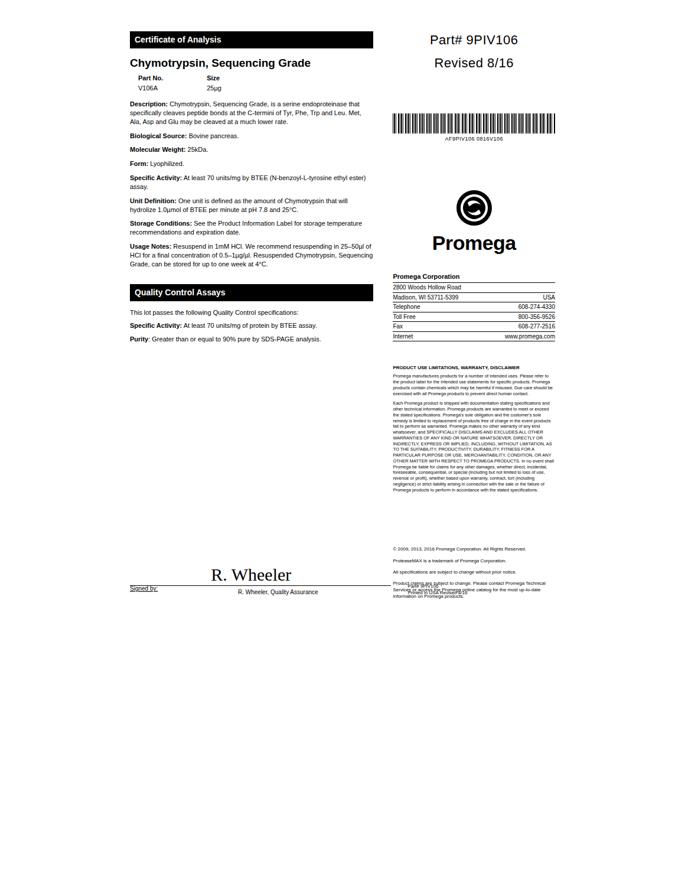Certificate of Analysis
Chymotrypsin, Sequencing Grade
| Part No. | Size |
| --- | --- |
| V106A | 25µg |
Description: Chymotrypsin, Sequencing Grade, is a serine endoproteinase that specifically cleaves peptide bonds at the C-termini of Tyr, Phe, Trp and Leu. Met, Ala, Asp and Glu may be cleaved at a much lower rate.
Biological Source: Bovine pancreas.
Molecular Weight: 25kDa.
Form: Lyophilized.
Specific Activity: At least 70 units/mg by BTEE (N-benzoyl-L-tyrosine ethyl ester) assay.
Unit Definition: One unit is defined as the amount of Chymotrypsin that will hydrolize 1.0µmol of BTEE per minute at pH 7.8 and 25°C.
Storage Conditions: See the Product Information Label for storage temperature recommendations and expiration date.
Usage Notes: Resuspend in 1mM HCl. We recommend resuspending in 25–50µl of HCl for a final concentration of 0.5–1µg/µl. Resuspended Chymotrypsin, Sequencing Grade, can be stored for up to one week at 4°C.
Quality Control Assays
This lot passes the following Quality Control specifications:
Specific Activity: At least 70 units/mg of protein by BTEE assay.
Purity: Greater than or equal to 90% pure by SDS-PAGE analysis.
Part# 9PIV106
Revised 8/16
AF9PIV106 0816V106
Promega
Promega Corporation
| 2800 Woods Hollow Road |
| Madison, WI 53711-5399 | USA |
| Telephone | 608-274-4330 |
| Toll Free | 800-356-9526 |
| Fax | 608-277-2516 |
| Internet | www.promega.com |
Product Use Limitations, Warranty, Disclaimer
Promega manufactures products for a number of intended uses. Please refer to the product label for the intended use statements for specific products. Promega products contain chemicals which may be harmful if misused. Due care should be exercised with all Promega products to prevent direct human contact.
Each Promega product is shipped with documentation stating specifications and other technical information. Promega products are warranted to meet or exceed the stated specifications. Promega's sole obligation and the customer's sole remedy is limited to replacement of products free of charge in the event products fail to perform as warranted. Promega makes no other warranty of any kind whatsoever, and SPECIFICALLY DISCLAIMS AND EXCLUDES ALL OTHER WARRANTIES OF ANY KIND OR NATURE WHATSOEVER, DIRECTLY OR INDIRECTLY, EXPRESS OR IMPLIED, INCLUDING, WITHOUT LIMITATION, AS TO THE SUITABILITY, PRODUCTIVITY, DURABILITY, FITNESS FOR A PARTICULAR PURPOSE OR USE, MERCHANTABILITY, CONDITION, OR ANY OTHER MATTER WITH RESPECT TO PROMEGA PRODUCTS. In no event shall Promega be liable for claims for any other damages, whether direct, incidental, foreseeable, consequential, or special (including but not limited to loss of use, revenue or profit), whether based upon warranty, contract, tort (including negligence) or strict liability arising in connection with the sale or the failure of Promega products to perform in accordance with the stated specifications.
© 2009, 2013, 2016 Promega Corporation. All Rights Reserved.
ProteaseMAX is a trademark of Promega Corporation.
All specifications are subject to change without prior notice.
Product claims are subject to change. Please contact Promega Technical Services or access the Promega online catalog for the most up-to-date information on Promega products.
Signed by: R. Wheeler
R. Wheeler, Quality Assurance
Part# 9PIV106
Printed in USA Revised 8/16